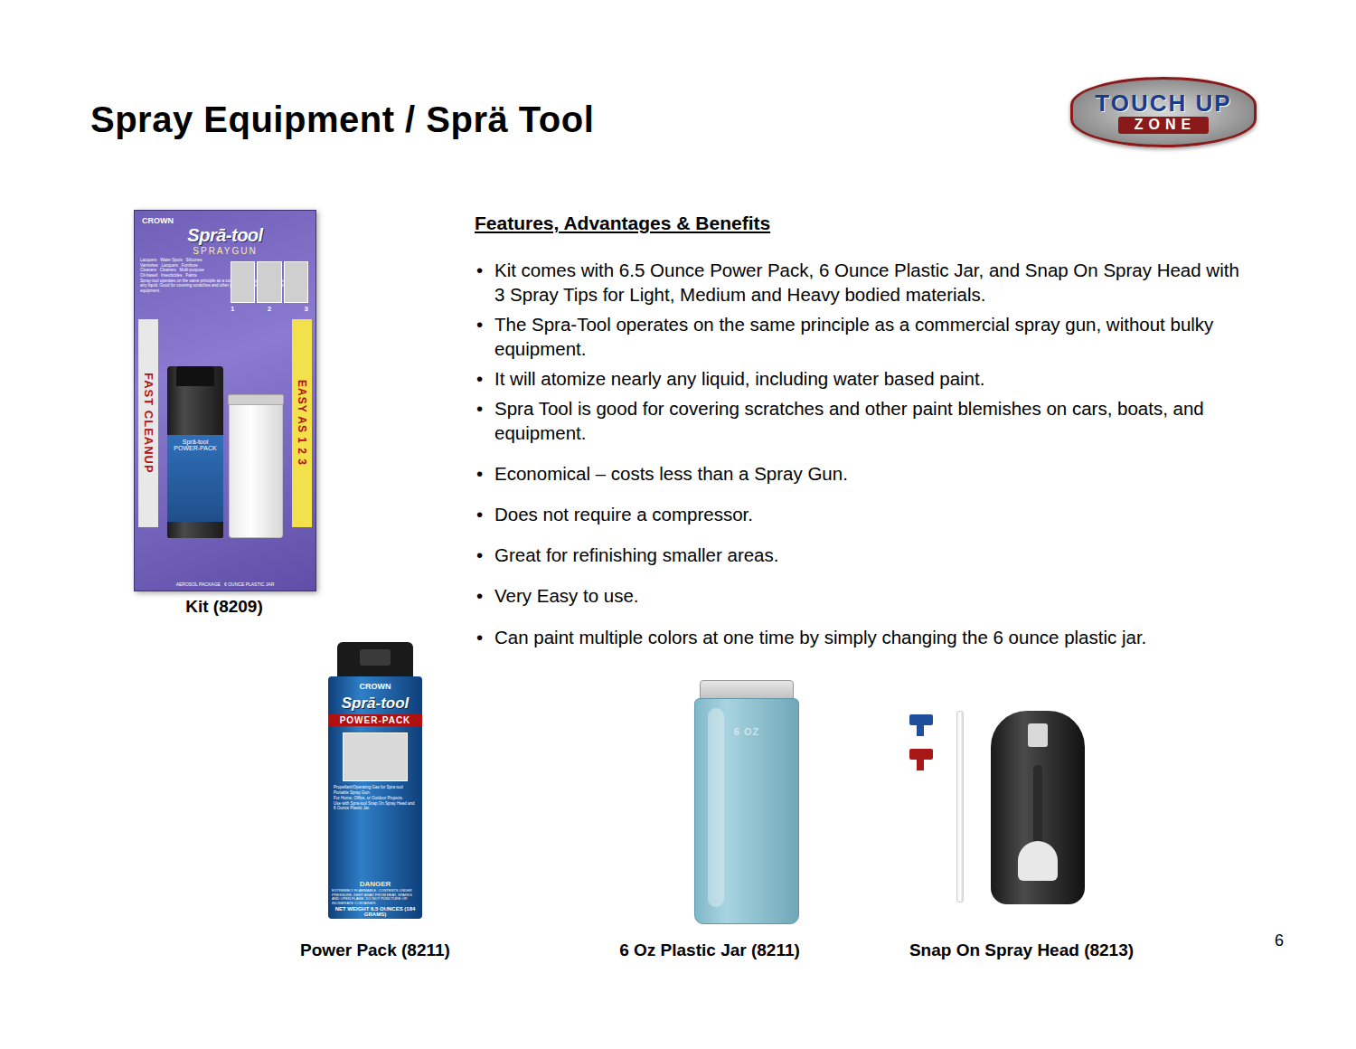Spray Equipment / Sprä Tool
TOUCH UP
ZONE
CROWN
Sprā-tool
SPRAYGUN
Lacquers Water Spots Silicones
Varnishes Lacquers Furniture
Cleaners Cleaners Multi-purpose
Oil-based Insecticides Paints
Spray-tool operates on the same principle as a commercial spray gun. It will atomize nearly any liquid. Good for covering scratches and other paint blemishes on cars, boats, and equipment.
123
FAST CLEANUP
EASY AS 1 2 3
Sprā-tool
POWER-PACK
AEROSOL PACKAGE 6 OUNCE PLASTIC JAR
Kit (8209)
Features, Advantages & Benefits
Kit comes with 6.5 Ounce Power Pack, 6 Ounce Plastic Jar, and Snap On Spray Head with 3 Spray Tips for Light, Medium and Heavy bodied materials.
The Spra-Tool operates on the same principle as a commercial spray gun, without bulky equipment.
It will atomize nearly any liquid, including water based paint.
Spra Tool is good for covering scratches and other paint blemishes on cars, boats, and equipment.
Economical – costs less than a Spray Gun.
Does not require a compressor.
Great for refinishing smaller areas.
Very Easy to use.
Can paint multiple colors at one time by simply changing the 6 ounce plastic jar.
CROWN
Sprā-tool
POWER-PACK
Propellant/Operating Gas for Spra-tool Portable Spray Gun.
For Home, Office, or Outdoor Projects.
Use with Spra-tool Snap On Spray Head and 6 Ounce Plastic Jar.
DANGER
EXTREMELY FLAMMABLE. CONTENTS UNDER PRESSURE. KEEP AWAY FROM HEAT, SPARKS AND OPEN FLAME. DO NOT PUNCTURE OR INCINERATE CONTAINER.
NET WEIGHT 6.5 OUNCES (184 GRAMS)
Power Pack (8211)
6 OZ
6 Oz Plastic Jar (8211)
Snap On Spray Head (8213)
6